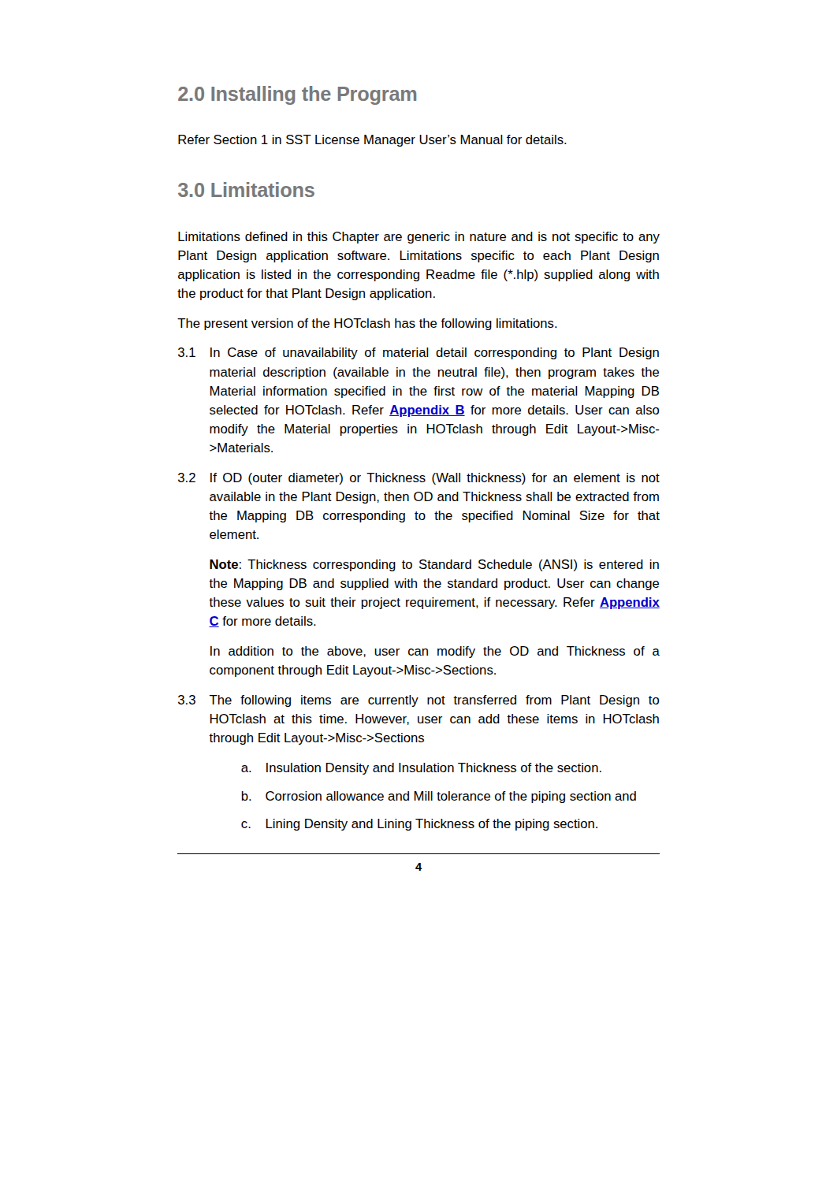2.0 Installing the Program
Refer Section 1 in SST License Manager User’s Manual for details.
3.0 Limitations
Limitations defined in this Chapter are generic in nature and is not specific to any Plant Design application software. Limitations specific to each Plant Design application is listed in the corresponding Readme file (*.hlp) supplied along with the product for that Plant Design application.
The present version of the HOTclash has the following limitations.
3.1
In Case of unavailability of material detail corresponding to Plant Design material description (available in the neutral file), then program takes the Material information specified in the first row of the material Mapping DB selected for HOTclash. Refer Appendix B for more details. User can also modify the Material properties in HOTclash through Edit Layout->Misc->Materials.
3.2
If OD (outer diameter) or Thickness (Wall thickness) for an element is not available in the Plant Design, then OD and Thickness shall be extracted from the Mapping DB corresponding to the specified Nominal Size for that element.
Note: Thickness corresponding to Standard Schedule (ANSI) is entered in the Mapping DB and supplied with the standard product. User can change these values to suit their project requirement, if necessary. Refer Appendix C for more details.
In addition to the above, user can modify the OD and Thickness of a component through Edit Layout->Misc->Sections.
3.3
The following items are currently not transferred from Plant Design to HOTclash at this time. However, user can add these items in HOTclash through Edit Layout->Misc->Sections
a. Insulation Density and Insulation Thickness of the section.
b. Corrosion allowance and Mill tolerance of the piping section and
c. Lining Density and Lining Thickness of the piping section.
4